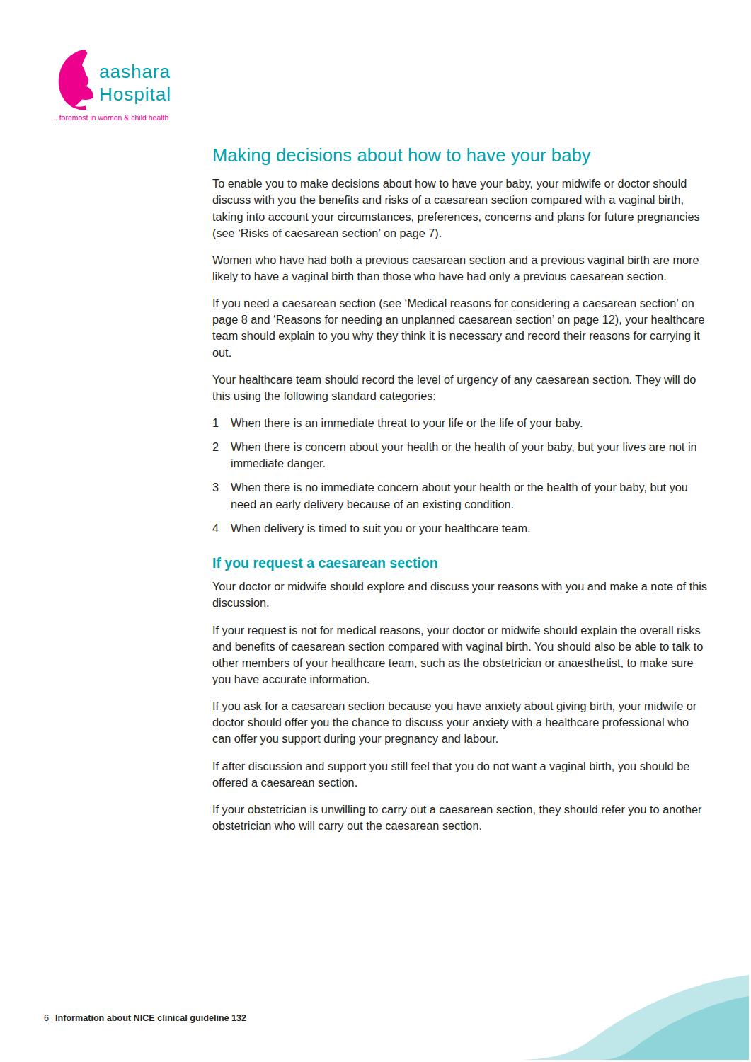aashara Hospital ... foremost in women & child health
Making decisions about how to have your baby
To enable you to make decisions about how to have your baby, your midwife or doctor should discuss with you the benefits and risks of a caesarean section compared with a vaginal birth, taking into account your circumstances, preferences, concerns and plans for future pregnancies (see ‘Risks of caesarean section’ on page 7).
Women who have had both a previous caesarean section and a previous vaginal birth are more likely to have a vaginal birth than those who have had only a previous caesarean section.
If you need a caesarean section (see ‘Medical reasons for considering a caesarean section’ on page 8 and ‘Reasons for needing an unplanned caesarean section’ on page 12), your healthcare team should explain to you why they think it is necessary and record their reasons for carrying it out.
Your healthcare team should record the level of urgency of any caesarean section. They will do this using the following standard categories:
1 When there is an immediate threat to your life or the life of your baby.
2 When there is concern about your health or the health of your baby, but your lives are not in immediate danger.
3 When there is no immediate concern about your health or the health of your baby, but you need an early delivery because of an existing condition.
4 When delivery is timed to suit you or your healthcare team.
If you request a caesarean section
Your doctor or midwife should explore and discuss your reasons with you and make a note of this discussion.
If your request is not for medical reasons, your doctor or midwife should explain the overall risks and benefits of caesarean section compared with vaginal birth. You should also be able to talk to other members of your healthcare team, such as the obstetrician or anaesthetist, to make sure you have accurate information.
If you ask for a caesarean section because you have anxiety about giving birth, your midwife or doctor should offer you the chance to discuss your anxiety with a healthcare professional who can offer you support during your pregnancy and labour.
If after discussion and support you still feel that you do not want a vaginal birth, you should be offered a caesarean section.
If your obstetrician is unwilling to carry out a caesarean section, they should refer you to another obstetrician who will carry out the caesarean section.
6 Information about NICE clinical guideline 132